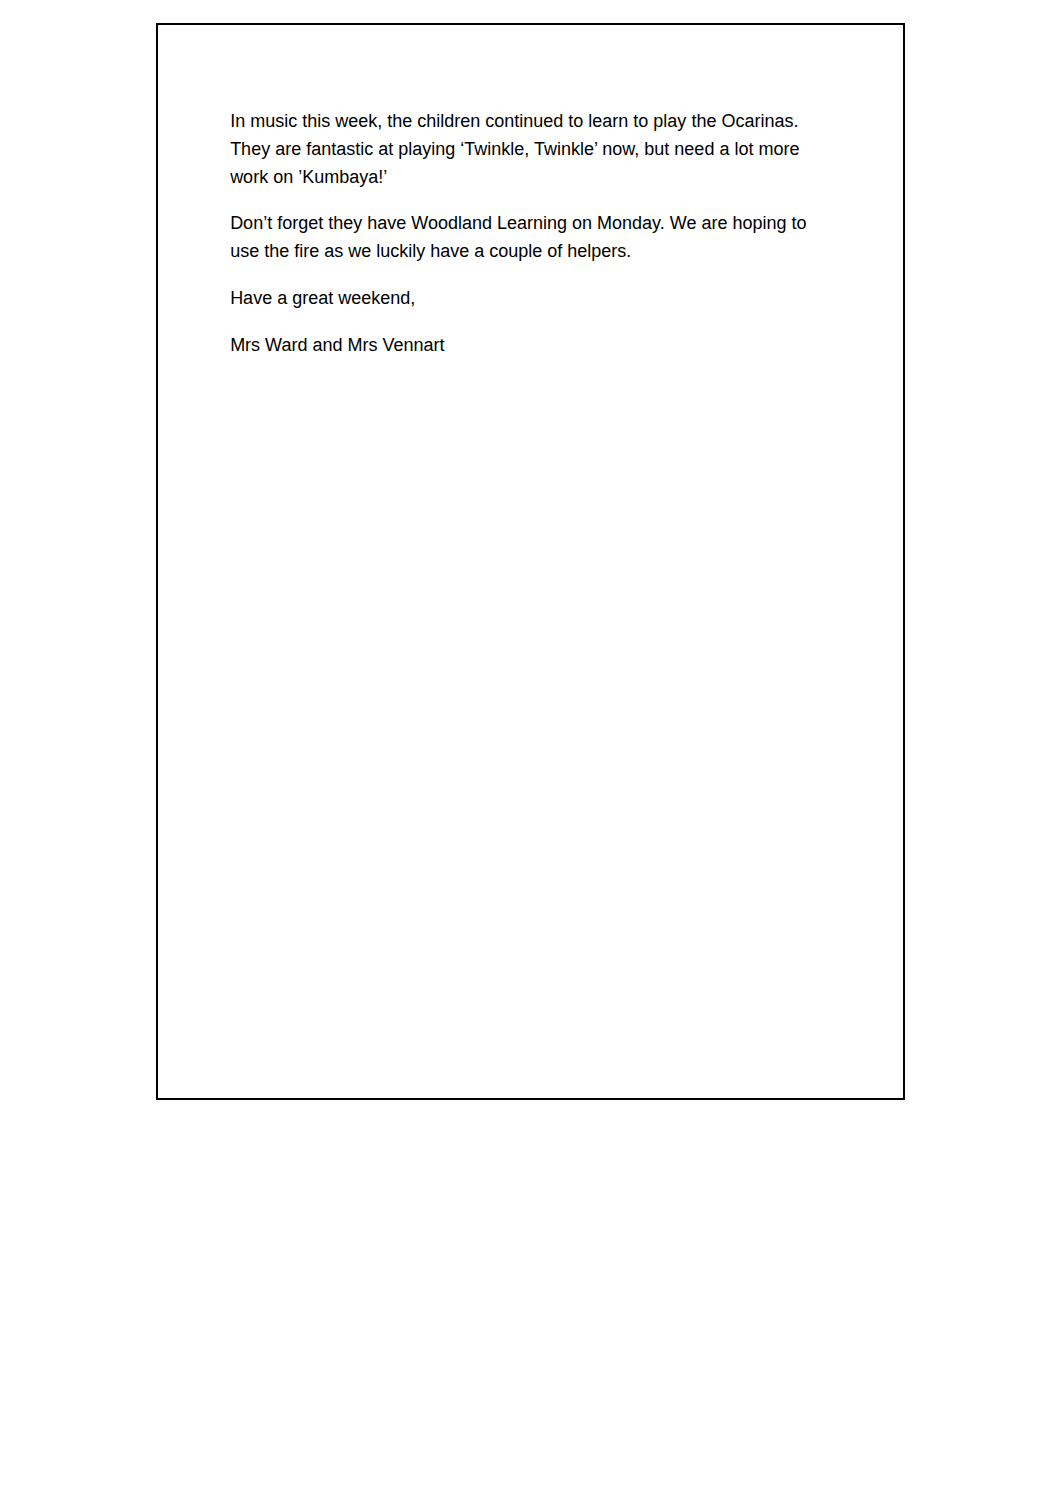In music this week, the children continued to learn to play the Ocarinas. They are fantastic at playing ‘Twinkle, Twinkle’ now, but need a lot more work on ’Kumbaya!’
Don’t forget they have Woodland Learning on Monday. We are hoping to use the fire as we luckily have a couple of helpers.
Have a great weekend,
Mrs Ward and Mrs Vennart